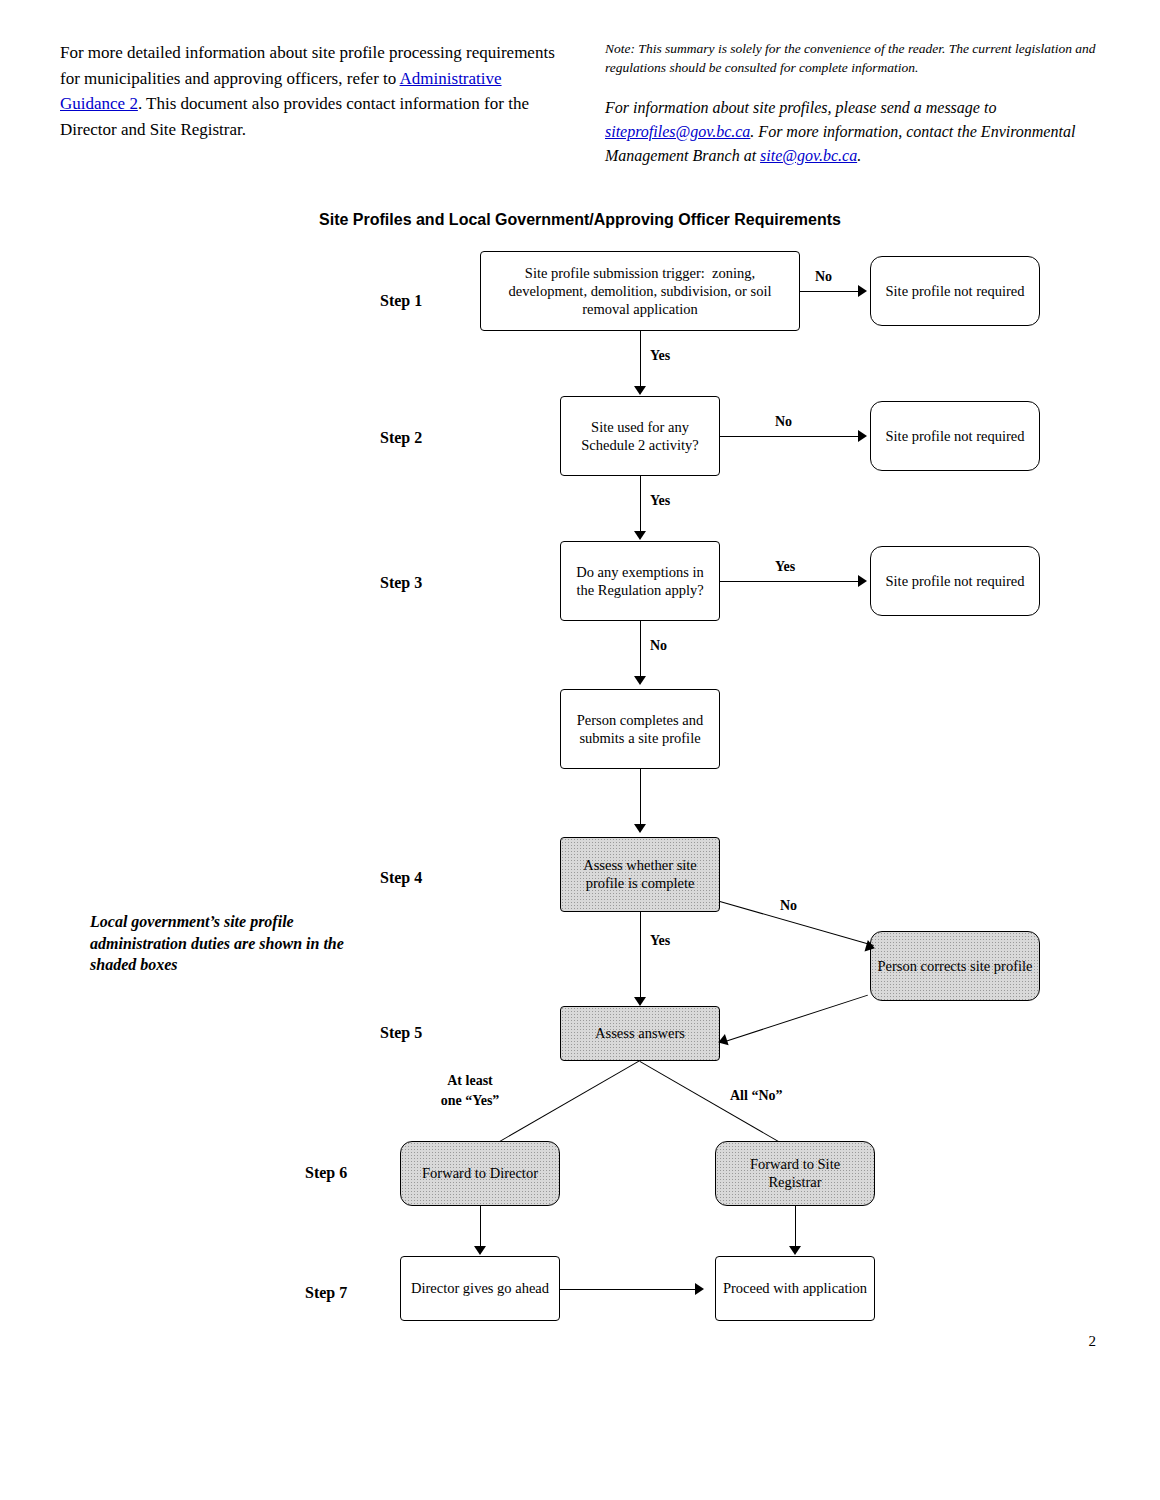For more detailed information about site profile processing requirements for municipalities and approving officers, refer to Administrative Guidance 2. This document also provides contact information for the Director and Site Registrar.
Note: This summary is solely for the convenience of the reader. The current legislation and regulations should be consulted for complete information.
For information about site profiles, please send a message to siteprofiles@gov.bc.ca. For more information, contact the Environmental Management Branch at site@gov.bc.ca.
Site Profiles and Local Government/Approving Officer Requirements
Step 1
Site profile submission trigger: zoning, development, demolition, subdivision, or soil removal application
Site profile not required
No
Yes
Step 2
Site used for any Schedule 2 activity?
Site profile not required
No
Yes
Step 3
Do any exemptions in the Regulation apply?
Site profile not required
Yes
No
Person completes and submits a site profile
Step 4
Assess whether site profile is complete
Local government’s site profile administration duties are shown in the shaded boxes
Person corrects site profile
No
Yes
Step 5
Assess answers
At least
one “Yes”
All “No”
Step 6
Forward to Director
Forward to Site Registrar
Step 7
Director gives go ahead
Proceed with application
2